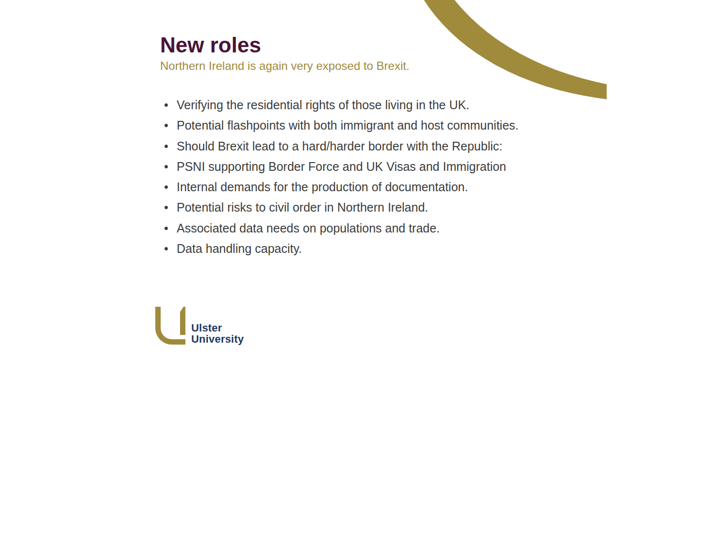New roles
Northern Ireland is again very exposed to Brexit.
Verifying the residential rights of those living in the UK.
Potential flashpoints with both immigrant and host communities.
Should Brexit lead to a hard/harder border with the Republic:
PSNI supporting Border Force and UK Visas and Immigration
Internal demands for the production of documentation.
Potential risks to civil order in Northern Ireland.
Associated data needs on populations and trade.
Data handling capacity.
Ulster
University